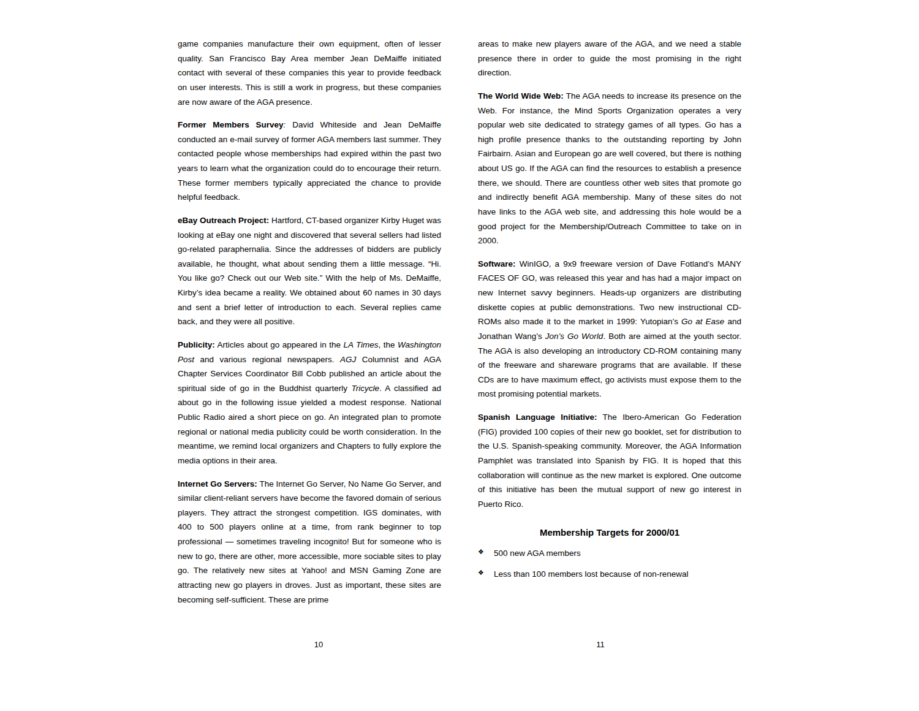game companies manufacture their own equipment, often of lesser quality. San Francisco Bay Area member Jean DeMaiffe initiated contact with several of these companies this year to provide feedback on user interests. This is still a work in progress, but these companies are now aware of the AGA presence.
Former Members Survey: David Whiteside and Jean DeMaiffe conducted an e-mail survey of former AGA members last summer. They contacted people whose memberships had expired within the past two years to learn what the organization could do to encourage their return. These former members typically appreciated the chance to provide helpful feedback.
eBay Outreach Project: Hartford, CT-based organizer Kirby Huget was looking at eBay one night and discovered that several sellers had listed go-related paraphernalia. Since the addresses of bidders are publicly available, he thought, what about sending them a little message. “Hi. You like go? Check out our Web site.” With the help of Ms. DeMaiffe, Kirby’s idea became a reality. We obtained about 60 names in 30 days and sent a brief letter of introduction to each. Several replies came back, and they were all positive.
Publicity: Articles about go appeared in the LA Times, the Washington Post and various regional newspapers. AGJ Columnist and AGA Chapter Services Coordinator Bill Cobb published an article about the spiritual side of go in the Buddhist quarterly Tricycle. A classified ad about go in the following issue yielded a modest response. National Public Radio aired a short piece on go. An integrated plan to promote regional or national media publicity could be worth consideration. In the meantime, we remind local organizers and Chapters to fully explore the media options in their area.
Internet Go Servers: The Internet Go Server, No Name Go Server, and similar client-reliant servers have become the favored domain of serious players. They attract the strongest competition. IGS dominates, with 400 to 500 players online at a time, from rank beginner to top professional — sometimes traveling incognito! But for someone who is new to go, there are other, more accessible, more sociable sites to play go. The relatively new sites at Yahoo! and MSN Gaming Zone are attracting new go players in droves. Just as important, these sites are becoming self-sufficient. These are prime
areas to make new players aware of the AGA, and we need a stable presence there in order to guide the most promising in the right direction.
The World Wide Web: The AGA needs to increase its presence on the Web. For instance, the Mind Sports Organization operates a very popular web site dedicated to strategy games of all types. Go has a high profile presence thanks to the outstanding reporting by John Fairbairn. Asian and European go are well covered, but there is nothing about US go. If the AGA can find the resources to establish a presence there, we should. There are countless other web sites that promote go and indirectly benefit AGA membership. Many of these sites do not have links to the AGA web site, and addressing this hole would be a good project for the Membership/Outreach Committee to take on in 2000.
Software: WinIGO, a 9x9 freeware version of Dave Fotland’s MANY FACES OF GO, was released this year and has had a major impact on new Internet savvy beginners. Heads-up organizers are distributing diskette copies at public demonstrations. Two new instructional CD-ROMs also made it to the market in 1999: Yutopian’s Go at Ease and Jonathan Wang’s Jon’s Go World. Both are aimed at the youth sector. The AGA is also developing an introductory CD-ROM containing many of the freeware and shareware programs that are available. If these CDs are to have maximum effect, go activists must expose them to the most promising potential markets.
Spanish Language Initiative: The Ibero-American Go Federation (FIG) provided 100 copies of their new go booklet, set for distribution to the U.S. Spanish-speaking community. Moreover, the AGA Information Pamphlet was translated into Spanish by FIG. It is hoped that this collaboration will continue as the new market is explored. One outcome of this initiative has been the mutual support of new go interest in Puerto Rico.
Membership Targets for 2000/01
500 new AGA members
Less than 100 members lost because of non-renewal
10
11